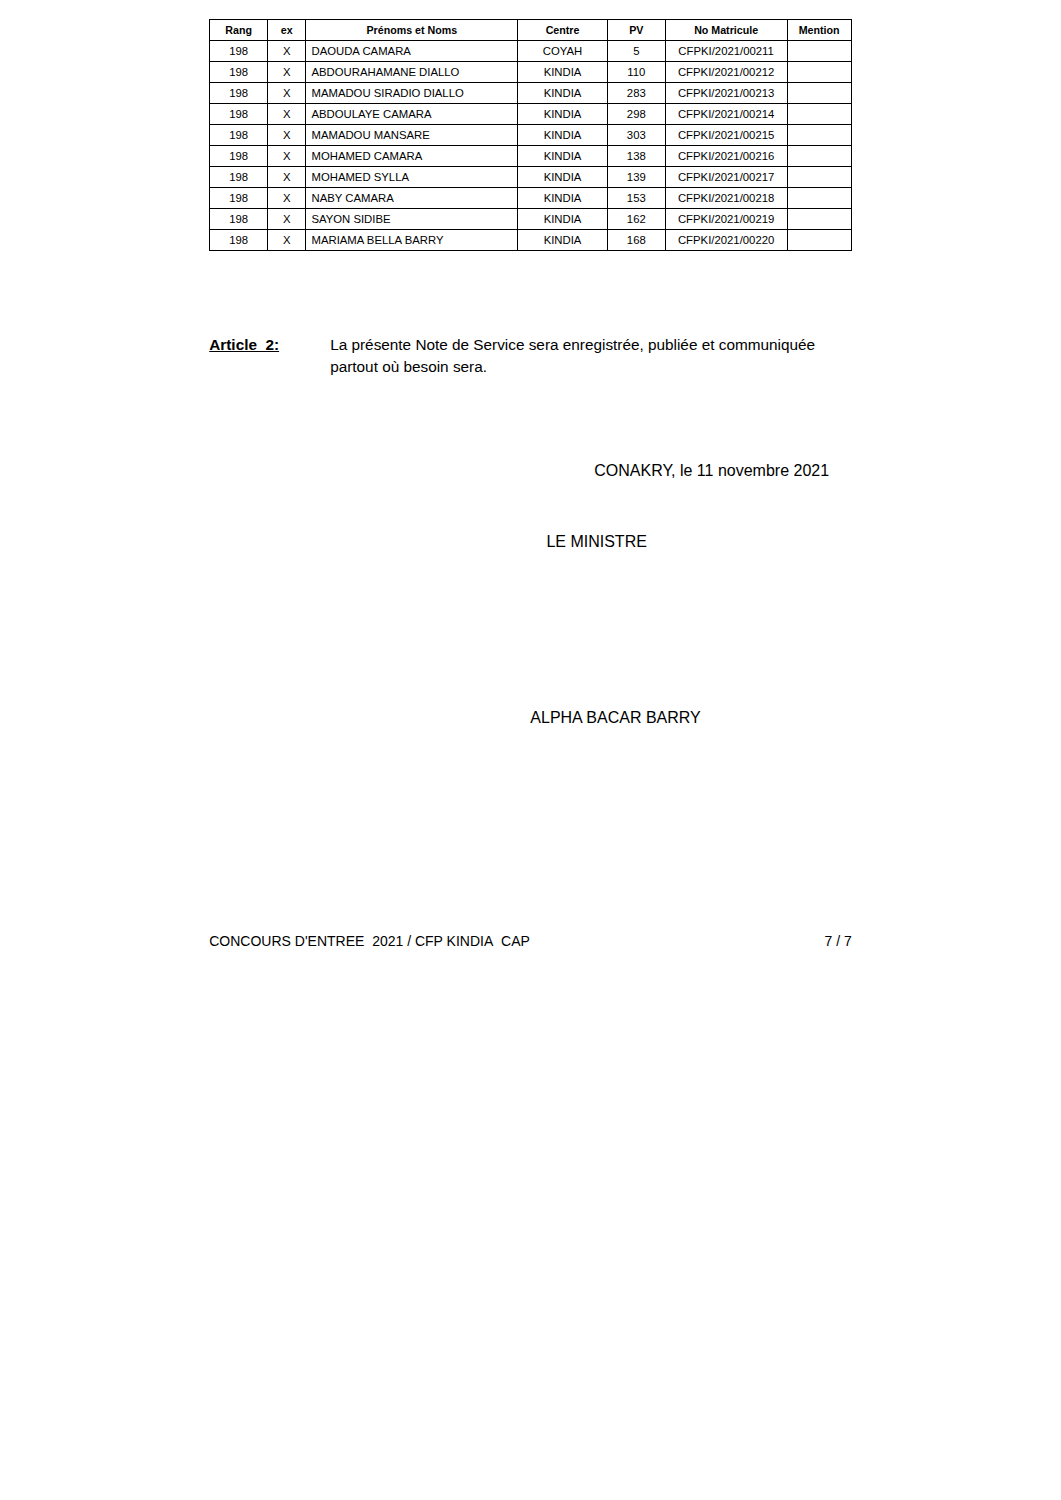| Rang | ex | Prénoms et Noms | Centre | PV | No Matricule | Mention |
| --- | --- | --- | --- | --- | --- | --- |
| 198 | X | DAOUDA CAMARA | COYAH | 5 | CFPKI/2021/00211 | |
| 198 | X | ABDOURAHAMANE DIALLO | KINDIA | 110 | CFPKI/2021/00212 | |
| 198 | X | MAMADOU SIRADIO DIALLO | KINDIA | 283 | CFPKI/2021/00213 | |
| 198 | X | ABDOULAYE CAMARA | KINDIA | 298 | CFPKI/2021/00214 | |
| 198 | X | MAMADOU MANSARE | KINDIA | 303 | CFPKI/2021/00215 | |
| 198 | X | MOHAMED CAMARA | KINDIA | 138 | CFPKI/2021/00216 | |
| 198 | X | MOHAMED SYLLA | KINDIA | 139 | CFPKI/2021/00217 | |
| 198 | X | NABY CAMARA | KINDIA | 153 | CFPKI/2021/00218 | |
| 198 | X | SAYON SIDIBE | KINDIA | 162 | CFPKI/2021/00219 | |
| 198 | X | MARIAMA BELLA BARRY | KINDIA | 168 | CFPKI/2021/00220 | |
Article 2: La présente Note de Service sera enregistrée, publiée et communiquée partout où besoin sera.
CONAKRY, le 11 novembre 2021
LE MINISTRE
ALPHA BACAR BARRY
CONCOURS D'ENTREE 2021 / CFP KINDIA CAP 7 / 7